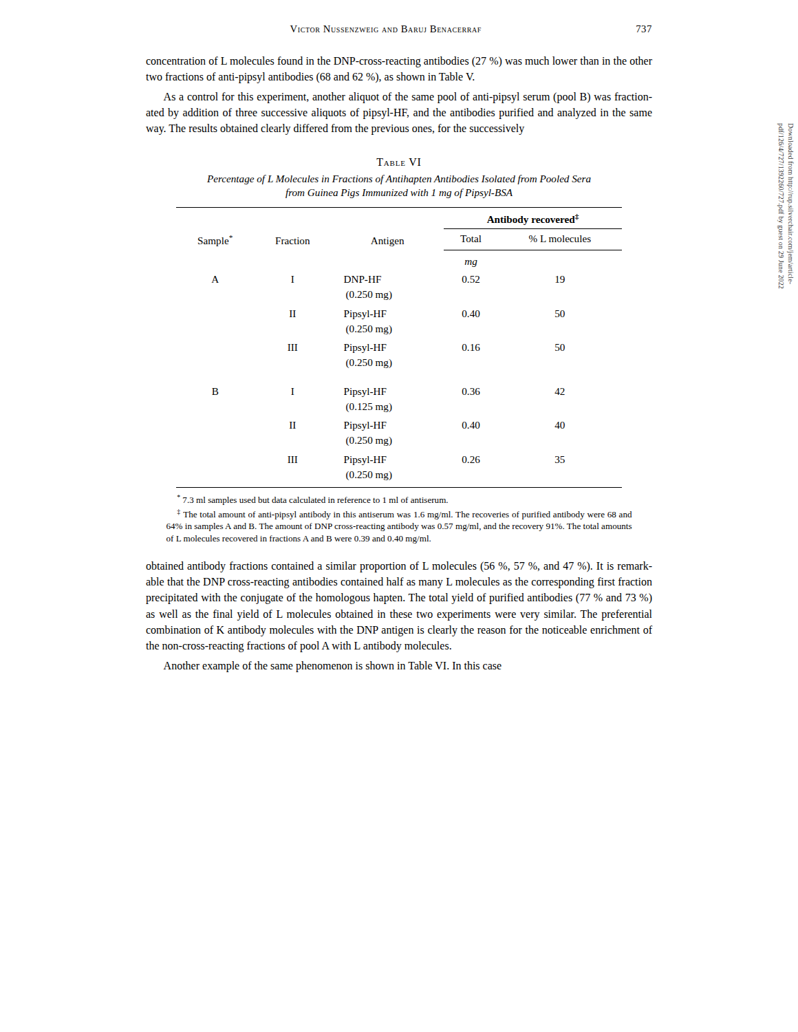Downloaded from http://rup.silverchair.com/jem/article-pdf/126/4/727/1392260/727.pdf by guest on 29 June 2022
Victor Nussenzweig and Baruj Benacerraf
737
concentration of L molecules found in the DNP-cross-reacting antibodies (27 %) was much lower than in the other two fractions of anti-pipsyl antibodies (68 and 62 %), as shown in Table V.
As a control for this experiment, another aliquot of the same pool of anti-pipsyl serum (pool B) was fractionated by addition of three successive aliquots of pipsyl-HF, and the antibodies purified and analyzed in the same way. The results obtained clearly differed from the previous ones, for the successively
Table VI
Percentage of L Molecules in Fractions of Antihapten Antibodies Isolated from Pooled Sera from Guinea Pigs Immunized with 1 mg of Pipsyl-BSA
| Sample * | Fraction | Antigen | Antibody recovered ‡ |
| --- | --- | --- | --- |
| Total | % L molecules |
| | | | mg | |
| A | I | DNP-HF (0.250 mg) | 0.52 | 19 |
| | II | Pipsyl-HF (0.250 mg) | 0.40 | 50 |
| | III | Pipsyl-HF (0.250 mg) | 0.16 | 50 |
| B | I | Pipsyl-HF (0.125 mg) | 0.36 | 42 |
| | II | Pipsyl-HF (0.250 mg) | 0.40 | 40 |
| | III | Pipsyl-HF (0.250 mg) | 0.26 | 35 |
* 7.3 ml samples used but data calculated in reference to 1 ml of antiserum.
‡ The total amount of anti-pipsyl antibody in this antiserum was 1.6 mg/ml. The recoveries of purified antibody were 68 and 64% in samples A and B. The amount of DNP cross-reacting antibody was 0.57 mg/ml, and the recovery 91%. The total amounts of L molecules recovered in fractions A and B were 0.39 and 0.40 mg/ml.
obtained antibody fractions contained a similar proportion of L molecules (56 %, 57 %, and 47 %). It is remarkable that the DNP cross-reacting antibodies contained half as many L molecules as the corresponding first fraction precipitated with the conjugate of the homologous hapten. The total yield of purified antibodies (77 % and 73 %) as well as the final yield of L molecules obtained in these two experiments were very similar. The preferential combination of K antibody molecules with the DNP antigen is clearly the reason for the noticeable enrichment of the non-cross-reacting fractions of pool A with L antibody molecules.
Another example of the same phenomenon is shown in Table VI. In this case